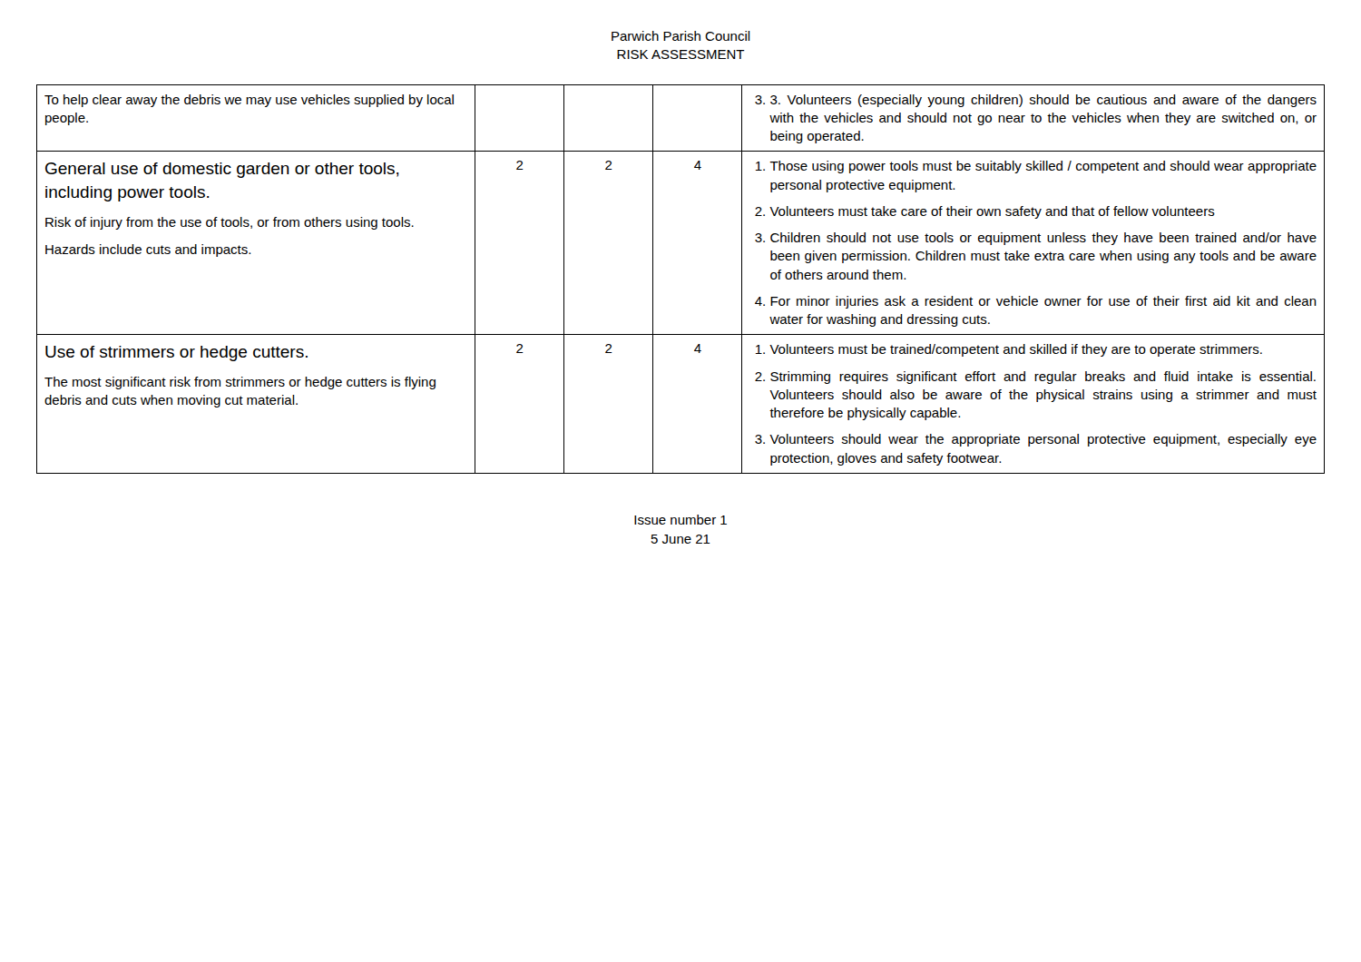Parwich Parish Council
RISK ASSESSMENT
| To help clear away the debris we may use vehicles supplied by local people. | | | | 3. Volunteers (especially young children) should be cautious and aware of the dangers with the vehicles and should not go near to the vehicles when they are switched on, or being operated. |
| General use of domestic garden or other tools, including power tools. Risk of injury from the use of tools, or from others using tools. Hazards include cuts and impacts. | 2 | 2 | 4 | Those using power tools must be suitably skilled / competent and should wear appropriate personal protective equipment. Volunteers must take care of their own safety and that of fellow volunteers Children should not use tools or equipment unless they have been trained and/or have been given permission. Children must take extra care when using any tools and be aware of others around them. For minor injuries ask a resident or vehicle owner for use of their first aid kit and clean water for washing and dressing cuts. |
| Use of strimmers or hedge cutters. The most significant risk from strimmers or hedge cutters is flying debris and cuts when moving cut material. | 2 | 2 | 4 | Volunteers must be trained/competent and skilled if they are to operate strimmers. Strimming requires significant effort and regular breaks and fluid intake is essential. Volunteers should also be aware of the physical strains using a strimmer and must therefore be physically capable. Volunteers should wear the appropriate personal protective equipment, especially eye protection, gloves and safety footwear. |
Issue number 1
5 June 21